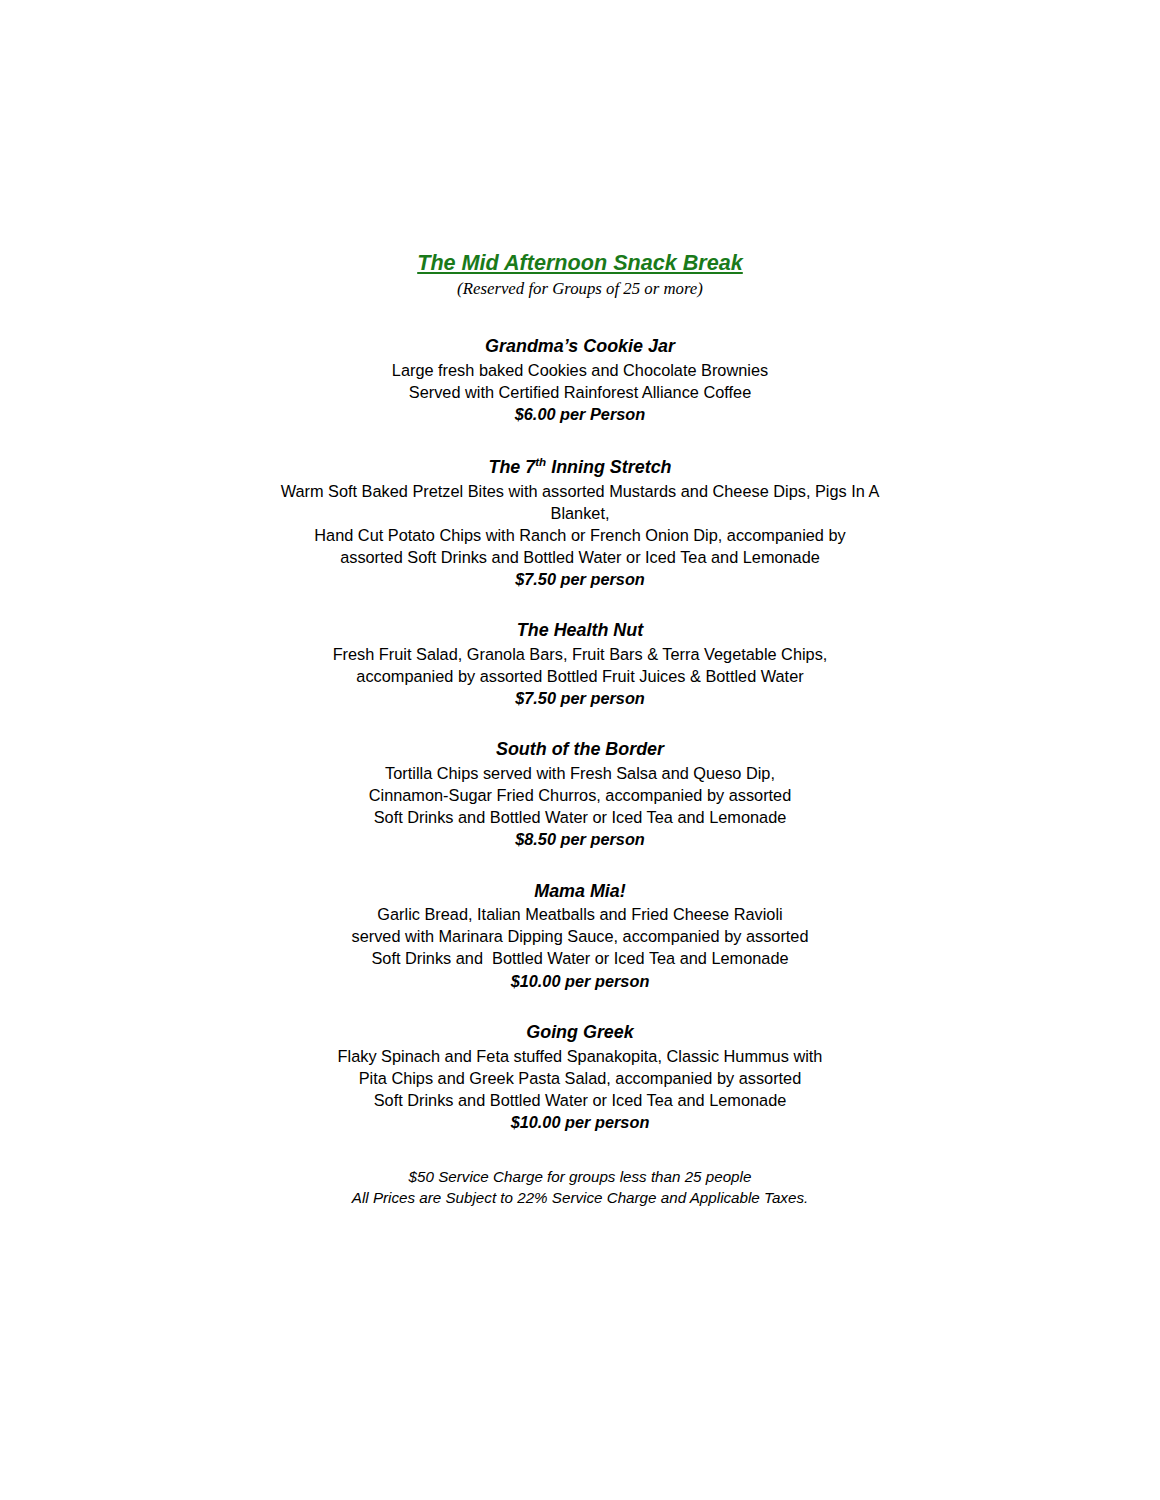The Mid Afternoon Snack Break
(Reserved for Groups of 25 or more)
Grandma’s Cookie Jar
Large fresh baked Cookies and Chocolate Brownies
Served with Certified Rainforest Alliance Coffee
$6.00 per Person
The 7th Inning Stretch
Warm Soft Baked Pretzel Bites with assorted Mustards and Cheese Dips, Pigs In A Blanket,
Hand Cut Potato Chips with Ranch or French Onion Dip, accompanied by
assorted Soft Drinks and Bottled Water or Iced Tea and Lemonade
$7.50 per person
The Health Nut
Fresh Fruit Salad, Granola Bars, Fruit Bars & Terra Vegetable Chips,
accompanied by assorted Bottled Fruit Juices & Bottled Water
$7.50 per person
South of the Border
Tortilla Chips served with Fresh Salsa and Queso Dip,
Cinnamon-Sugar Fried Churros, accompanied by assorted
Soft Drinks and Bottled Water or Iced Tea and Lemonade
$8.50 per person
Mama Mia!
Garlic Bread, Italian Meatballs and Fried Cheese Ravioli
served with Marinara Dipping Sauce, accompanied by assorted
Soft Drinks and Bottled Water or Iced Tea and Lemonade
$10.00 per person
Going Greek
Flaky Spinach and Feta stuffed Spanakopita, Classic Hummus with
Pita Chips and Greek Pasta Salad, accompanied by assorted
Soft Drinks and Bottled Water or Iced Tea and Lemonade
$10.00 per person
$50 Service Charge for groups less than 25 people
All Prices are Subject to 22% Service Charge and Applicable Taxes.